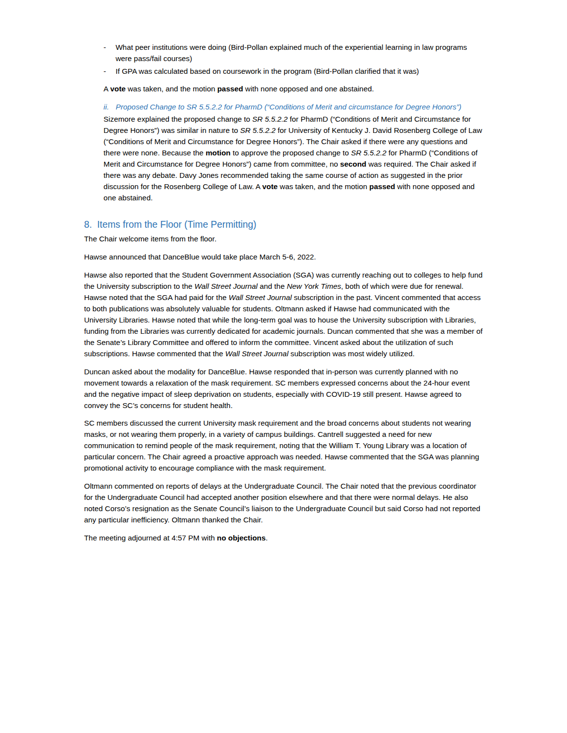What peer institutions were doing (Bird-Pollan explained much of the experiential learning in law programs were pass/fail courses)
If GPA was calculated based on coursework in the program (Bird-Pollan clarified that it was)
A vote was taken, and the motion passed with none opposed and one abstained.
ii. Proposed Change to SR 5.5.2.2 for PharmD (“Conditions of Merit and circumstance for Degree Honors”)
Sizemore explained the proposed change to SR 5.5.2.2 for PharmD (“Conditions of Merit and Circumstance for Degree Honors”) was similar in nature to SR 5.5.2.2 for University of Kentucky J. David Rosenberg College of Law (“Conditions of Merit and Circumstance for Degree Honors”). The Chair asked if there were any questions and there were none. Because the motion to approve the proposed change to SR 5.5.2.2 for PharmD (“Conditions of Merit and Circumstance for Degree Honors”) came from committee, no second was required. The Chair asked if there was any debate. Davy Jones recommended taking the same course of action as suggested in the prior discussion for the Rosenberg College of Law. A vote was taken, and the motion passed with none opposed and one abstained.
8. Items from the Floor (Time Permitting)
The Chair welcome items from the floor.
Hawse announced that DanceBlue would take place March 5-6, 2022.
Hawse also reported that the Student Government Association (SGA) was currently reaching out to colleges to help fund the University subscription to the Wall Street Journal and the New York Times, both of which were due for renewal. Hawse noted that the SGA had paid for the Wall Street Journal subscription in the past. Vincent commented that access to both publications was absolutely valuable for students. Oltmann asked if Hawse had communicated with the University Libraries. Hawse noted that while the long-term goal was to house the University subscription with Libraries, funding from the Libraries was currently dedicated for academic journals. Duncan commented that she was a member of the Senate’s Library Committee and offered to inform the committee. Vincent asked about the utilization of such subscriptions. Hawse commented that the Wall Street Journal subscription was most widely utilized.
Duncan asked about the modality for DanceBlue. Hawse responded that in-person was currently planned with no movement towards a relaxation of the mask requirement. SC members expressed concerns about the 24-hour event and the negative impact of sleep deprivation on students, especially with COVID-19 still present. Hawse agreed to convey the SC’s concerns for student health.
SC members discussed the current University mask requirement and the broad concerns about students not wearing masks, or not wearing them properly, in a variety of campus buildings. Cantrell suggested a need for new communication to remind people of the mask requirement, noting that the William T. Young Library was a location of particular concern. The Chair agreed a proactive approach was needed. Hawse commented that the SGA was planning promotional activity to encourage compliance with the mask requirement.
Oltmann commented on reports of delays at the Undergraduate Council. The Chair noted that the previous coordinator for the Undergraduate Council had accepted another position elsewhere and that there were normal delays. He also noted Corso’s resignation as the Senate Council’s liaison to the Undergraduate Council but said Corso had not reported any particular inefficiency. Oltmann thanked the Chair.
The meeting adjourned at 4:57 PM with no objections.